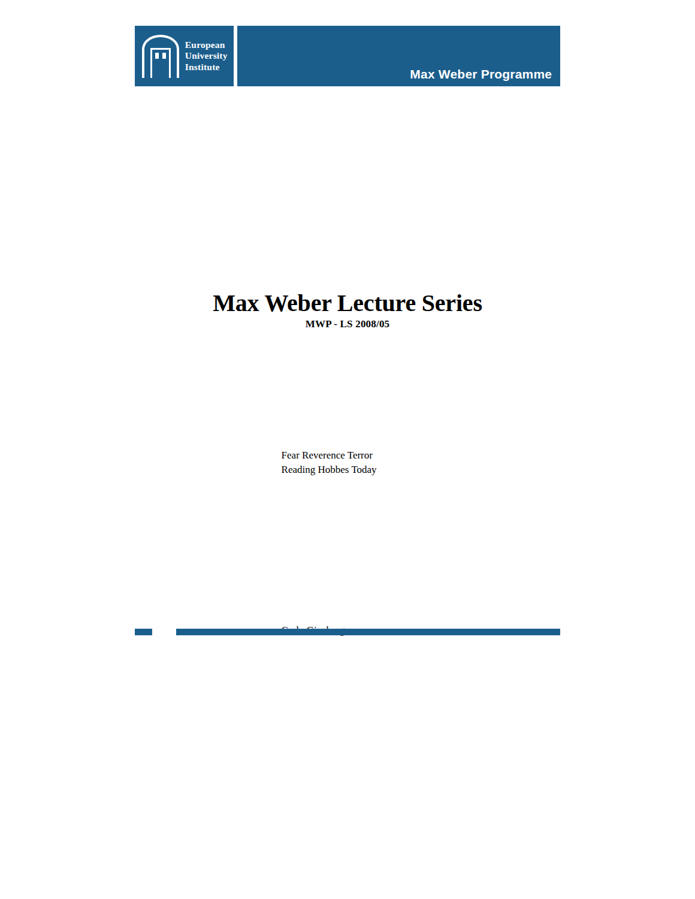European
University
Institute
Max Weber Programme
Max Weber Lecture Series
MWP - LS 2008/05
Fear Reverence Terror
Reading Hobbes Today
Carlo Ginzburg